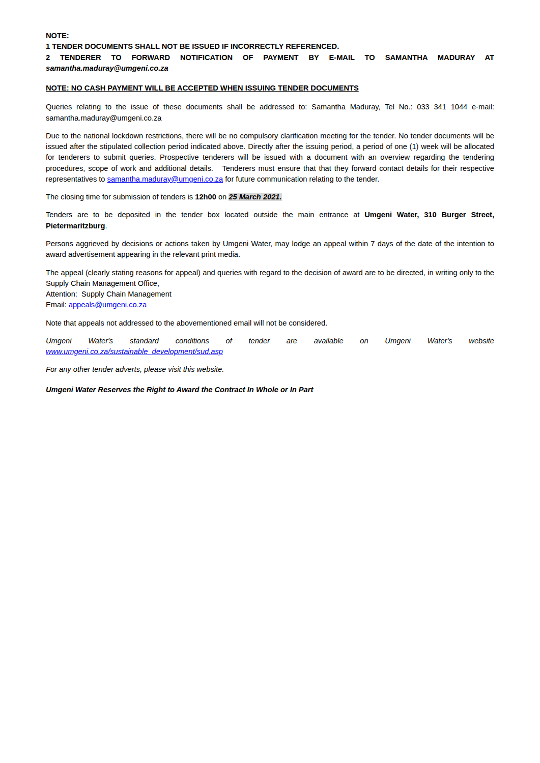NOTE:
1 TENDER DOCUMENTS SHALL NOT BE ISSUED IF INCORRECTLY REFERENCED.
2 TENDERER TO FORWARD NOTIFICATION OF PAYMENT BY E-MAIL TO SAMANTHA MADURAY AT samantha.maduray@umgeni.co.za
NOTE: NO CASH PAYMENT WILL BE ACCEPTED WHEN ISSUING TENDER DOCUMENTS
Queries relating to the issue of these documents shall be addressed to: Samantha Maduray, Tel No.: 033 341 1044 e-mail: samantha.maduray@umgeni.co.za
Due to the national lockdown restrictions, there will be no compulsory clarification meeting for the tender. No tender documents will be issued after the stipulated collection period indicated above. Directly after the issuing period, a period of one (1) week will be allocated for tenderers to submit queries. Prospective tenderers will be issued with a document with an overview regarding the tendering procedures, scope of work and additional details. Tenderers must ensure that that they forward contact details for their respective representatives to samantha.maduray@umgeni.co.za for future communication relating to the tender.
The closing time for submission of tenders is 12h00 on 25 March 2021.
Tenders are to be deposited in the tender box located outside the main entrance at Umgeni Water, 310 Burger Street, Pietermaritzburg.
Persons aggrieved by decisions or actions taken by Umgeni Water, may lodge an appeal within 7 days of the date of the intention to award advertisement appearing in the relevant print media.
The appeal (clearly stating reasons for appeal) and queries with regard to the decision of award are to be directed, in writing only to the Supply Chain Management Office,
Attention: Supply Chain Management
Email: appeals@umgeni.co.za
Note that appeals not addressed to the abovementioned email will not be considered.
Umgeni Water's standard conditions of tender are available on Umgeni Water's website www.umgeni.co.za/sustainable_development/sud.asp
For any other tender adverts, please visit this website.
Umgeni Water Reserves the Right to Award the Contract In Whole or In Part